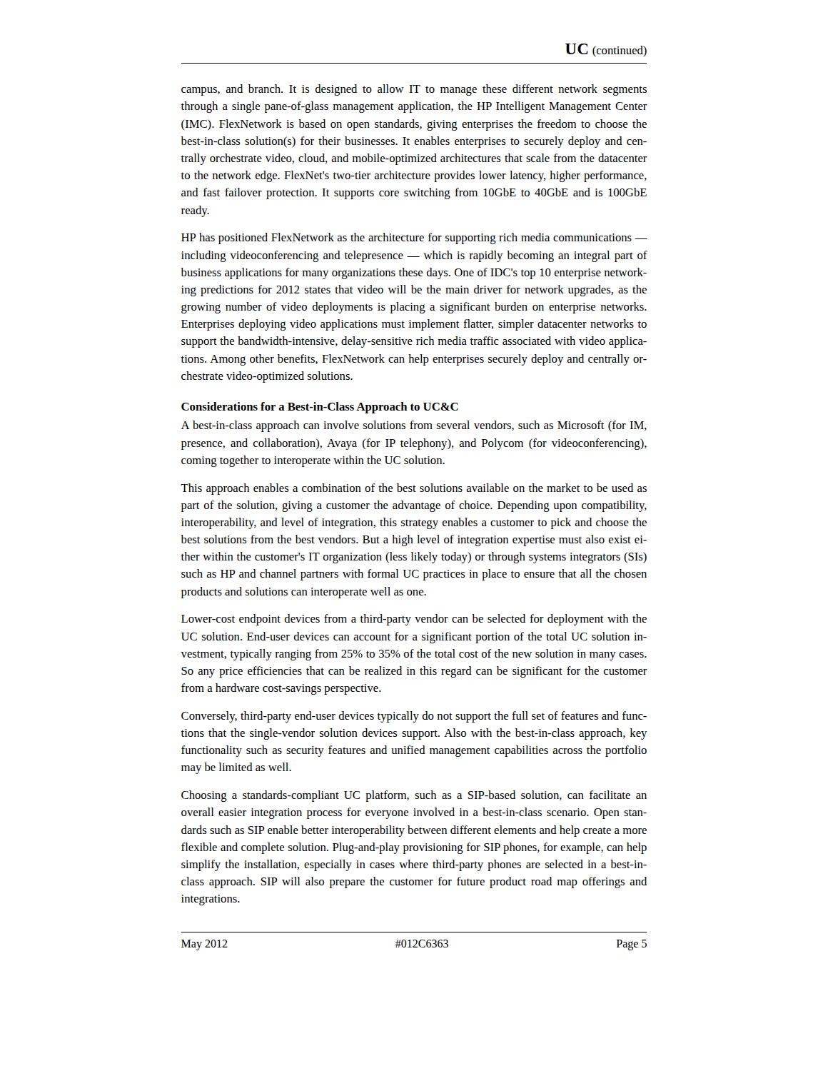UC (continued)
campus, and branch. It is designed to allow IT to manage these different network segments through a single pane-of-glass management application, the HP Intelligent Management Center (IMC). FlexNetwork is based on open standards, giving enterprises the freedom to choose the best-in-class solution(s) for their businesses. It enables enterprises to securely deploy and centrally orchestrate video, cloud, and mobile-optimized architectures that scale from the datacenter to the network edge. FlexNet's two-tier architecture provides lower latency, higher performance, and fast failover protection. It supports core switching from 10GbE to 40GbE and is 100GbE ready.
HP has positioned FlexNetwork as the architecture for supporting rich media communications — including videoconferencing and telepresence — which is rapidly becoming an integral part of business applications for many organizations these days. One of IDC's top 10 enterprise networking predictions for 2012 states that video will be the main driver for network upgrades, as the growing number of video deployments is placing a significant burden on enterprise networks. Enterprises deploying video applications must implement flatter, simpler datacenter networks to support the bandwidth-intensive, delay-sensitive rich media traffic associated with video applications. Among other benefits, FlexNetwork can help enterprises securely deploy and centrally orchestrate video-optimized solutions.
Considerations for a Best-in-Class Approach to UC&C
A best-in-class approach can involve solutions from several vendors, such as Microsoft (for IM, presence, and collaboration), Avaya (for IP telephony), and Polycom (for videoconferencing), coming together to interoperate within the UC solution.
This approach enables a combination of the best solutions available on the market to be used as part of the solution, giving a customer the advantage of choice. Depending upon compatibility, interoperability, and level of integration, this strategy enables a customer to pick and choose the best solutions from the best vendors. But a high level of integration expertise must also exist either within the customer's IT organization (less likely today) or through systems integrators (SIs) such as HP and channel partners with formal UC practices in place to ensure that all the chosen products and solutions can interoperate well as one.
Lower-cost endpoint devices from a third-party vendor can be selected for deployment with the UC solution. End-user devices can account for a significant portion of the total UC solution investment, typically ranging from 25% to 35% of the total cost of the new solution in many cases. So any price efficiencies that can be realized in this regard can be significant for the customer from a hardware cost-savings perspective.
Conversely, third-party end-user devices typically do not support the full set of features and functions that the single-vendor solution devices support. Also with the best-in-class approach, key functionality such as security features and unified management capabilities across the portfolio may be limited as well.
Choosing a standards-compliant UC platform, such as a SIP-based solution, can facilitate an overall easier integration process for everyone involved in a best-in-class scenario. Open standards such as SIP enable better interoperability between different elements and help create a more flexible and complete solution. Plug-and-play provisioning for SIP phones, for example, can help simplify the installation, especially in cases where third-party phones are selected in a best-in-class approach. SIP will also prepare the customer for future product road map offerings and integrations.
May 2012 #012C6363 Page 5